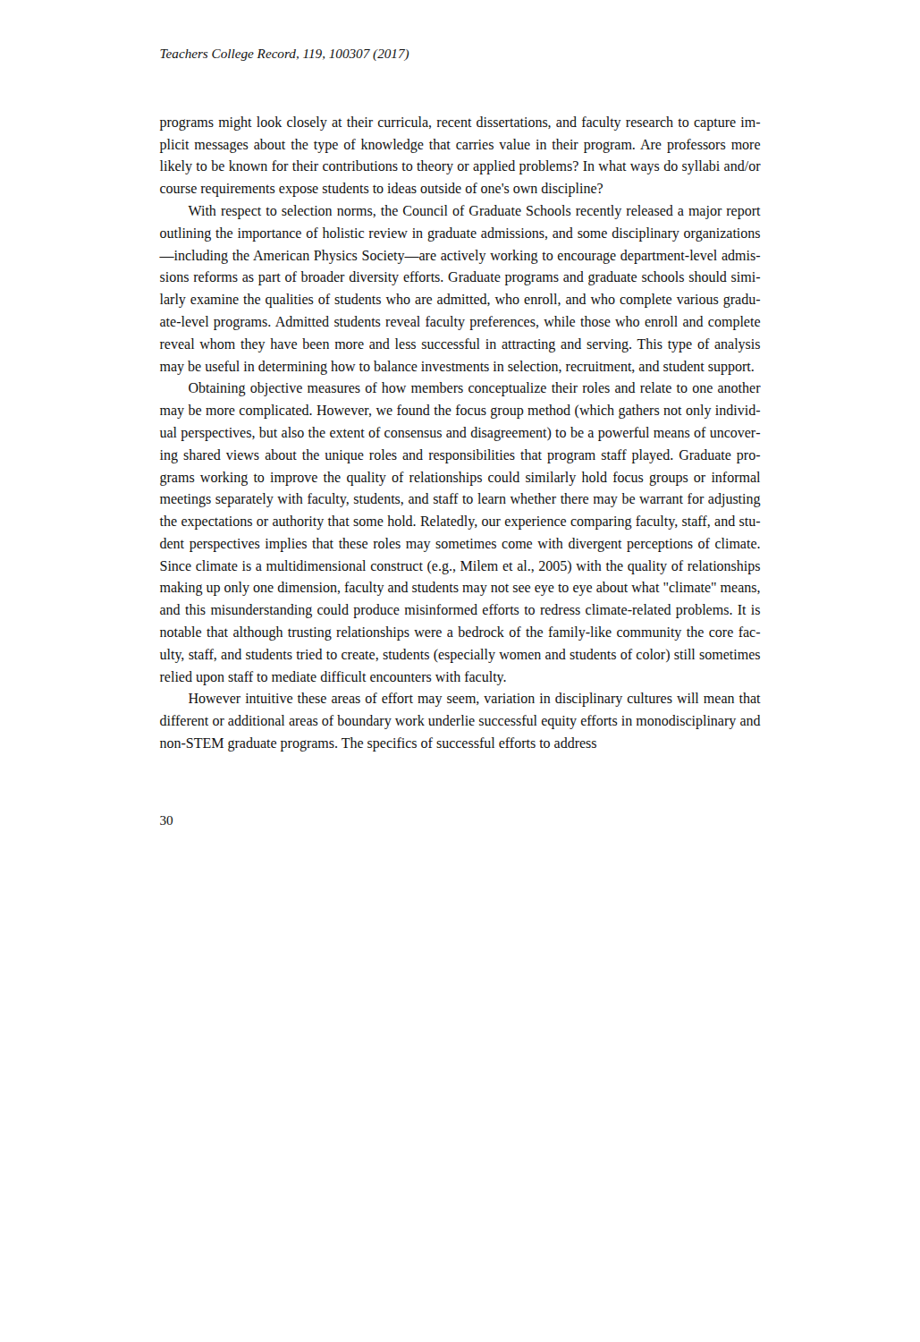Teachers College Record, 119, 100307 (2017)
programs might look closely at their curricula, recent dissertations, and faculty research to capture implicit messages about the type of knowledge that carries value in their program. Are professors more likely to be known for their contributions to theory or applied problems? In what ways do syllabi and/or course requirements expose students to ideas outside of one's own discipline?
With respect to selection norms, the Council of Graduate Schools recently released a major report outlining the importance of holistic review in graduate admissions, and some disciplinary organizations—including the American Physics Society—are actively working to encourage department-level admissions reforms as part of broader diversity efforts. Graduate programs and graduate schools should similarly examine the qualities of students who are admitted, who enroll, and who complete various graduate-level programs. Admitted students reveal faculty preferences, while those who enroll and complete reveal whom they have been more and less successful in attracting and serving. This type of analysis may be useful in determining how to balance investments in selection, recruitment, and student support.
Obtaining objective measures of how members conceptualize their roles and relate to one another may be more complicated. However, we found the focus group method (which gathers not only individual perspectives, but also the extent of consensus and disagreement) to be a powerful means of uncovering shared views about the unique roles and responsibilities that program staff played. Graduate programs working to improve the quality of relationships could similarly hold focus groups or informal meetings separately with faculty, students, and staff to learn whether there may be warrant for adjusting the expectations or authority that some hold. Relatedly, our experience comparing faculty, staff, and student perspectives implies that these roles may sometimes come with divergent perceptions of climate. Since climate is a multidimensional construct (e.g., Milem et al., 2005) with the quality of relationships making up only one dimension, faculty and students may not see eye to eye about what "climate" means, and this misunderstanding could produce misinformed efforts to redress climate-related problems. It is notable that although trusting relationships were a bedrock of the family-like community the core faculty, staff, and students tried to create, students (especially women and students of color) still sometimes relied upon staff to mediate difficult encounters with faculty.
However intuitive these areas of effort may seem, variation in disciplinary cultures will mean that different or additional areas of boundary work underlie successful equity efforts in monodisciplinary and non-STEM graduate programs. The specifics of successful efforts to address
30